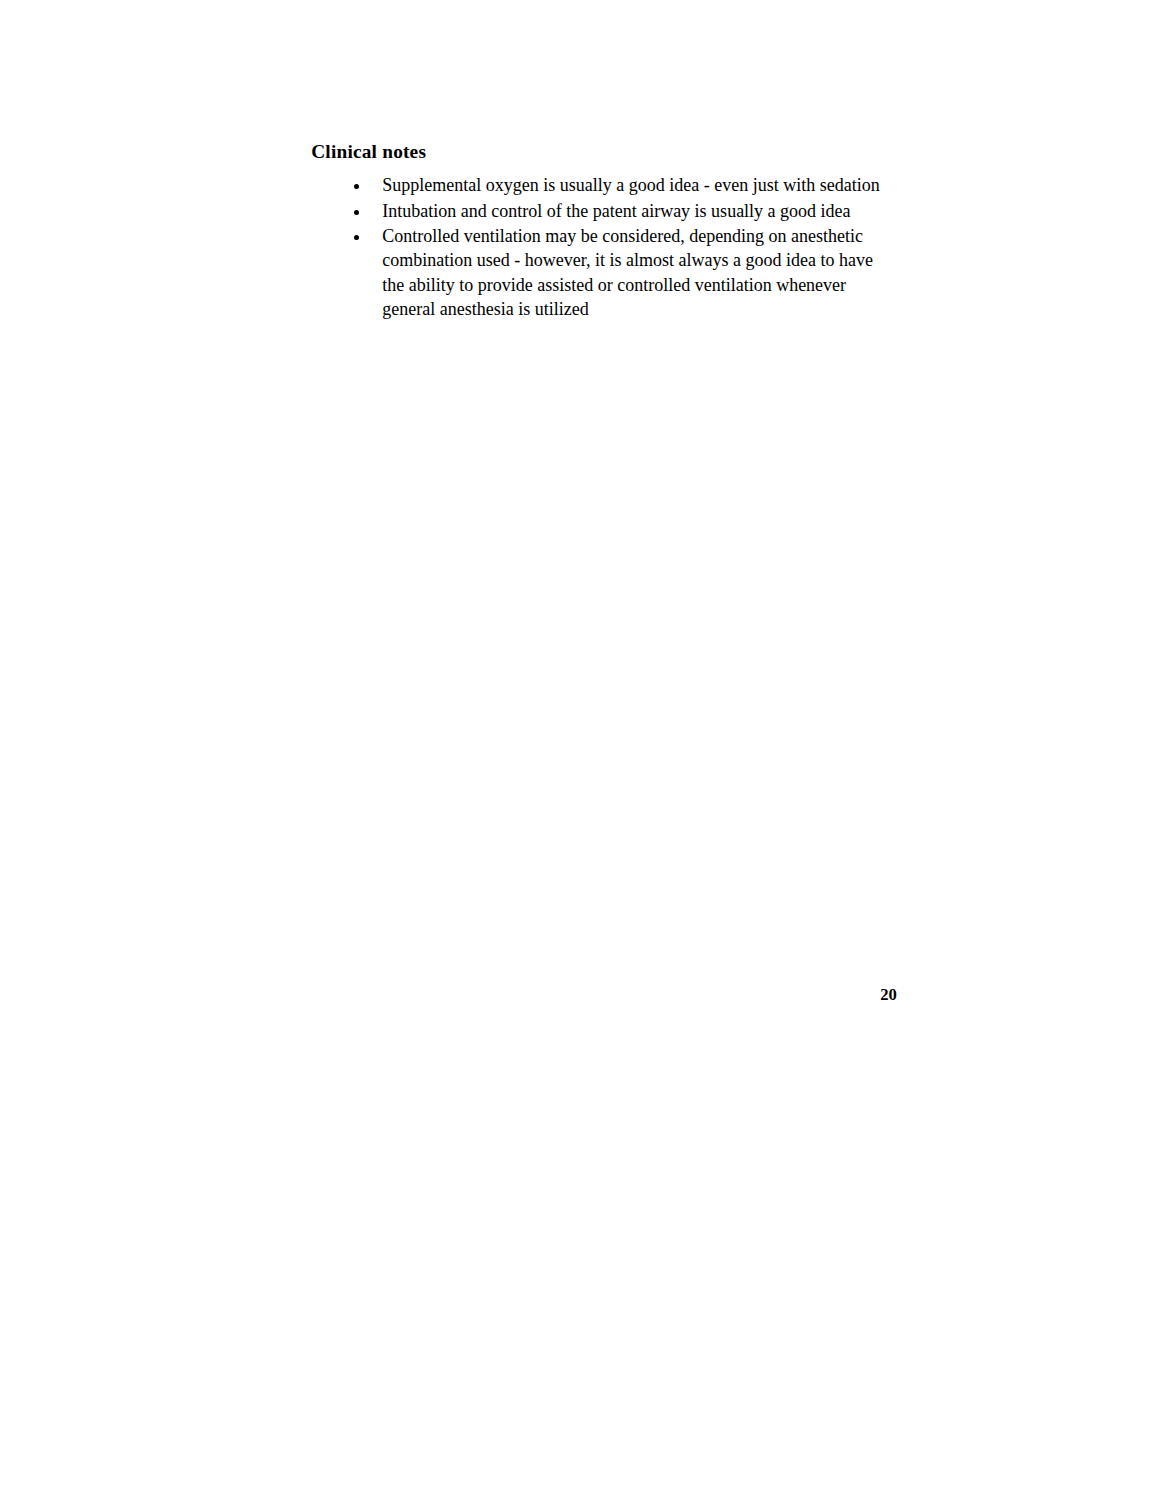Clinical notes
Supplemental oxygen is usually a good idea - even just with sedation
Intubation and control of the patent airway is usually a good idea
Controlled ventilation may be considered, depending on anesthetic combination used - however, it is almost always a good idea to have the ability to provide assisted or controlled ventilation whenever general anesthesia is utilized
20